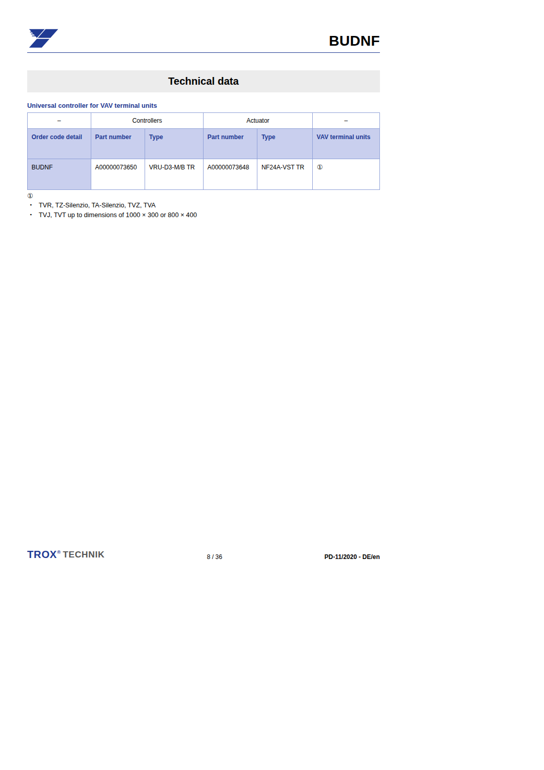BUDNF
Technical data
Universal controller for VAV terminal units
| – | Controllers | Actuator | – |
| --- | --- | --- | --- |
| Order code detail | Part number | Type | Part number | Type | VAV terminal units |
| BUDNF | A00000073650 | VRU-D3-M/B TR | A00000073648 | NF24A-VST TR | ① |
①
TVR, TZ-Silenzio, TA-Silenzio, TVZ, TVA
TVJ, TVT up to dimensions of 1000 × 300 or 800 × 400
TROX® TECHNIK
8 / 36
PD-11/2020 - DE/en